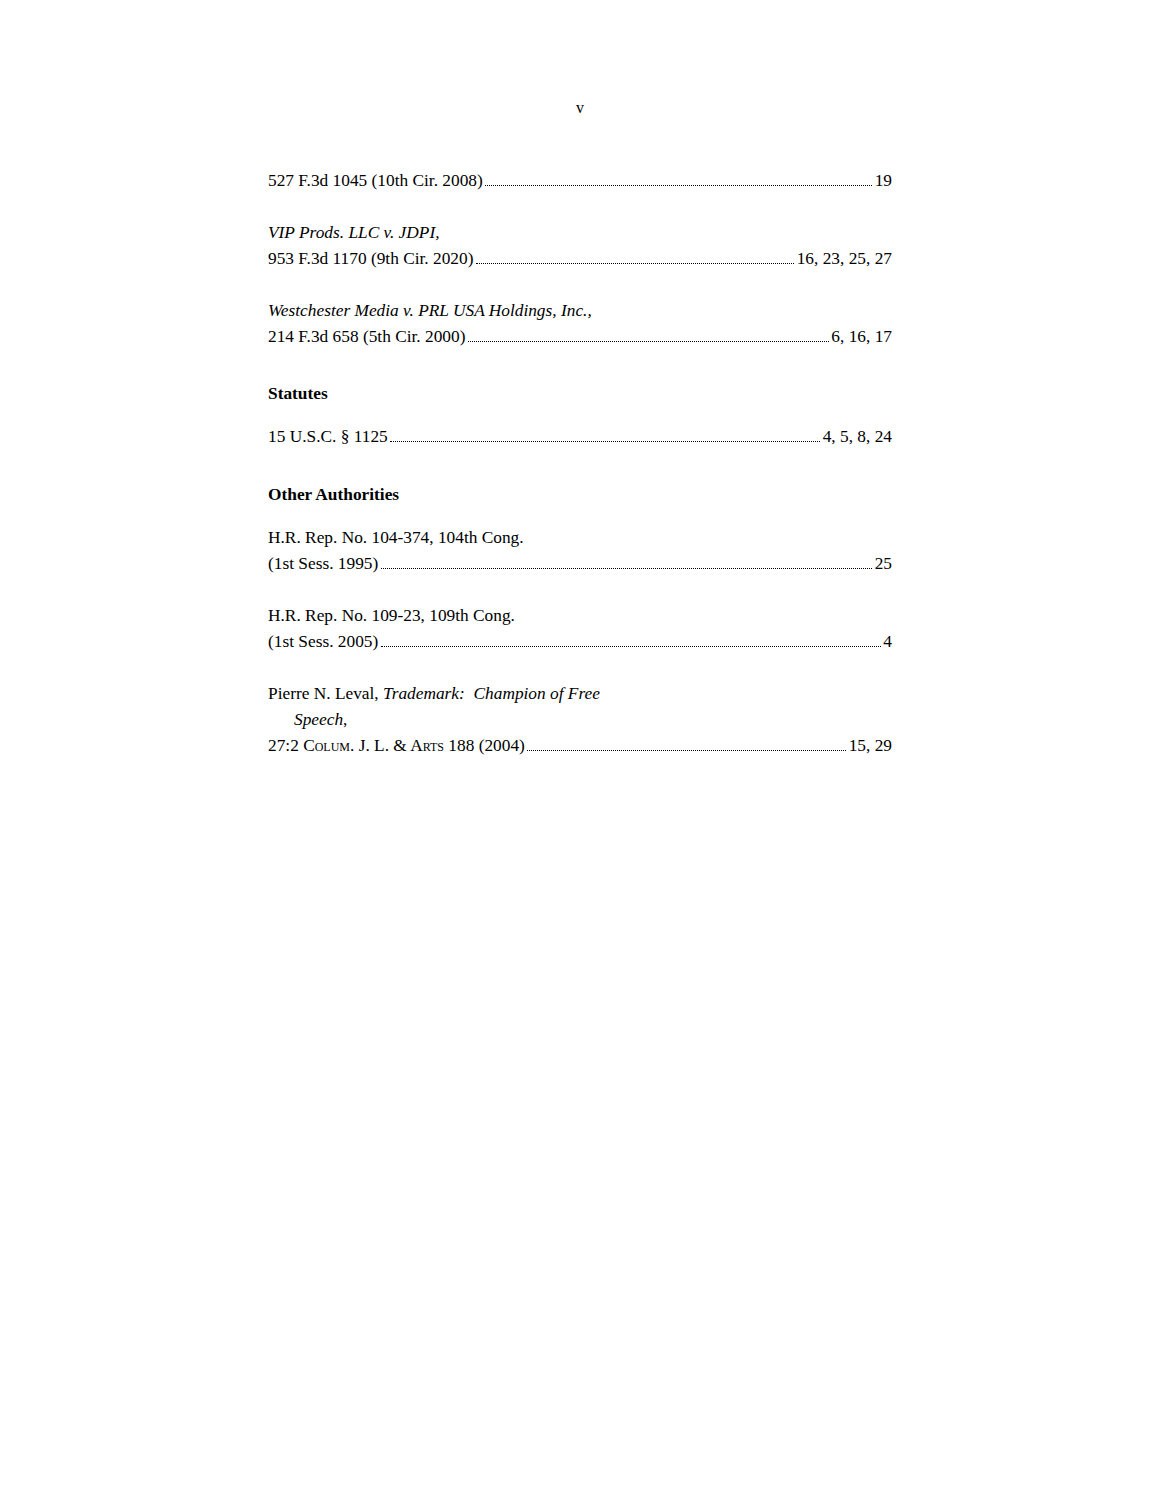v
527 F.3d 1045 (10th Cir. 2008) 19
VIP Prods. LLC v. JDPI,
953 F.3d 1170 (9th Cir. 2020) 16, 23, 25, 27
Westchester Media v. PRL USA Holdings, Inc.,
214 F.3d 658 (5th Cir. 2000) 6, 16, 17
Statutes
15 U.S.C. § 1125 4, 5, 8, 24
Other Authorities
H.R. Rep. No. 104-374, 104th Cong.
(1st Sess. 1995) 25
H.R. Rep. No. 109-23, 109th Cong.
(1st Sess. 2005) 4
Pierre N. Leval, Trademark: Champion of Free
Speech,
27:2 Colum. J. L. & Arts 188 (2004) 15, 29